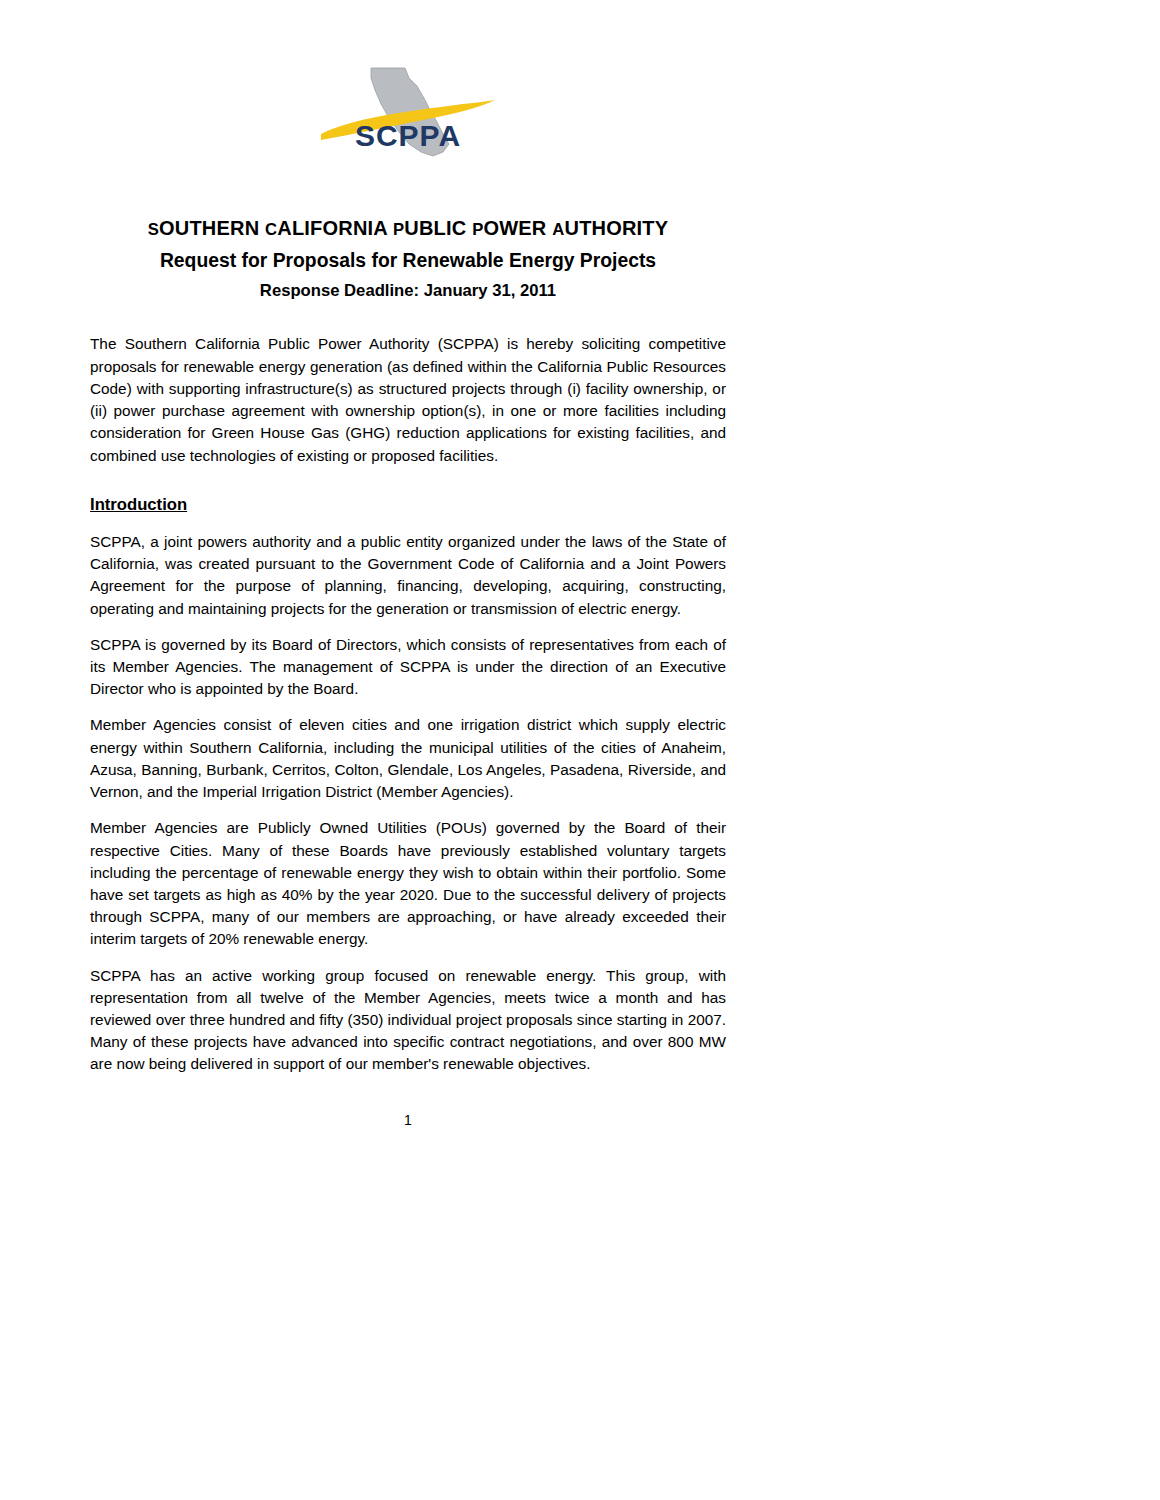SCPPA
SOUTHERN CALIFORNIA PUBLIC POWER AUTHORITY
Request for Proposals for Renewable Energy Projects
Response Deadline: January 31, 2011
The Southern California Public Power Authority (SCPPA) is hereby soliciting competitive proposals for renewable energy generation (as defined within the California Public Resources Code) with supporting infrastructure(s) as structured projects through (i) facility ownership, or (ii) power purchase agreement with ownership option(s), in one or more facilities including consideration for Green House Gas (GHG) reduction applications for existing facilities, and combined use technologies of existing or proposed facilities.
Introduction
SCPPA, a joint powers authority and a public entity organized under the laws of the State of California, was created pursuant to the Government Code of California and a Joint Powers Agreement for the purpose of planning, financing, developing, acquiring, constructing, operating and maintaining projects for the generation or transmission of electric energy.
SCPPA is governed by its Board of Directors, which consists of representatives from each of its Member Agencies. The management of SCPPA is under the direction of an Executive Director who is appointed by the Board.
Member Agencies consist of eleven cities and one irrigation district which supply electric energy within Southern California, including the municipal utilities of the cities of Anaheim, Azusa, Banning, Burbank, Cerritos, Colton, Glendale, Los Angeles, Pasadena, Riverside, and Vernon, and the Imperial Irrigation District (Member Agencies).
Member Agencies are Publicly Owned Utilities (POUs) governed by the Board of their respective Cities. Many of these Boards have previously established voluntary targets including the percentage of renewable energy they wish to obtain within their portfolio. Some have set targets as high as 40% by the year 2020. Due to the successful delivery of projects through SCPPA, many of our members are approaching, or have already exceeded their interim targets of 20% renewable energy.
SCPPA has an active working group focused on renewable energy. This group, with representation from all twelve of the Member Agencies, meets twice a month and has reviewed over three hundred and fifty (350) individual project proposals since starting in 2007. Many of these projects have advanced into specific contract negotiations, and over 800 MW are now being delivered in support of our member's renewable objectives.
1